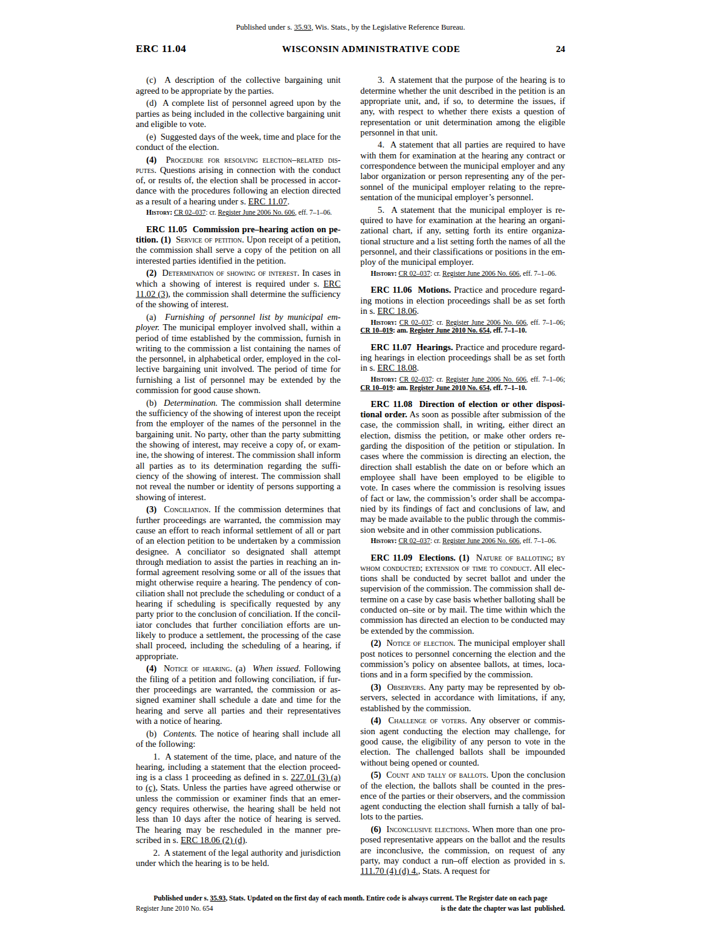Published under s. 35.93, Wis. Stats., by the Legislative Reference Bureau.
ERC 11.04
WISCONSIN ADMINISTRATIVE CODE
24
(c) A description of the collective bargaining unit agreed to be appropriate by the parties.
(d) A complete list of personnel agreed upon by the parties as being included in the collective bargaining unit and eligible to vote.
(e) Suggested days of the week, time and place for the conduct of the election.
(4) Procedure for resolving election–related disputes. Questions arising in connection with the conduct of, or results of, the election shall be processed in accordance with the procedures following an election directed as a result of a hearing under s. ERC 11.07.
History: CR 02–037: cr. Register June 2006 No. 606, eff. 7–1–06.
ERC 11.05 Commission pre–hearing action on petition. (1) Service of petition. Upon receipt of a petition, the commission shall serve a copy of the petition on all interested parties identified in the petition.
(2) Determination of showing of interest. In cases in which a showing of interest is required under s. ERC 11.02 (3), the commission shall determine the sufficiency of the showing of interest.
(a) Furnishing of personnel list by municipal employer. The municipal employer involved shall, within a period of time established by the commission, furnish in writing to the commission a list containing the names of the personnel, in alphabetical order, employed in the collective bargaining unit involved. The period of time for furnishing a list of personnel may be extended by the commission for good cause shown.
(b) Determination. The commission shall determine the sufficiency of the showing of interest upon the receipt from the employer of the names of the personnel in the bargaining unit. No party, other than the party submitting the showing of interest, may receive a copy of, or examine, the showing of interest. The commission shall inform all parties as to its determination regarding the sufficiency of the showing of interest. The commission shall not reveal the number or identity of persons supporting a showing of interest.
(3) Conciliation. If the commission determines that further proceedings are warranted, the commission may cause an effort to reach informal settlement of all or part of an election petition to be undertaken by a commission designee. A conciliator so designated shall attempt through mediation to assist the parties in reaching an informal agreement resolving some or all of the issues that might otherwise require a hearing. The pendency of conciliation shall not preclude the scheduling or conduct of a hearing if scheduling is specifically requested by any party prior to the conclusion of conciliation. If the conciliator concludes that further conciliation efforts are unlikely to produce a settlement, the processing of the case shall proceed, including the scheduling of a hearing, if appropriate.
(4) Notice of hearing. (a) When issued. Following the filing of a petition and following conciliation, if further proceedings are warranted, the commission or assigned examiner shall schedule a date and time for the hearing and serve all parties and their representatives with a notice of hearing.
(b) Contents. The notice of hearing shall include all of the following:
1. A statement of the time, place, and nature of the hearing, including a statement that the election proceeding is a class 1 proceeding as defined in s. 227.01 (3) (a) to (c), Stats. Unless the parties have agreed otherwise or unless the commission or examiner finds that an emergency requires otherwise, the hearing shall be held not less than 10 days after the notice of hearing is served. The hearing may be rescheduled in the manner prescribed in s. ERC 18.06 (2) (d).
2. A statement of the legal authority and jurisdiction under which the hearing is to be held.
3. A statement that the purpose of the hearing is to determine whether the unit described in the petition is an appropriate unit, and, if so, to determine the issues, if any, with respect to whether there exists a question of representation or unit determination among the eligible personnel in that unit.
4. A statement that all parties are required to have with them for examination at the hearing any contract or correspondence between the municipal employer and any labor organization or person representing any of the personnel of the municipal employer relating to the representation of the municipal employer’s personnel.
5. A statement that the municipal employer is required to have for examination at the hearing an organizational chart, if any, setting forth its entire organizational structure and a list setting forth the names of all the personnel, and their classifications or positions in the employ of the municipal employer.
History: CR 02–037: cr. Register June 2006 No. 606, eff. 7–1–06.
ERC 11.06 Motions. Practice and procedure regarding motions in election proceedings shall be as set forth in s. ERC 18.06.
History: CR 02–037: cr. Register June 2006 No. 606, eff. 7–1–06; CR 10–019: am. Register June 2010 No. 654, eff. 7–1–10.
ERC 11.07 Hearings. Practice and procedure regarding hearings in election proceedings shall be as set forth in s. ERC 18.08.
History: CR 02–037: cr. Register June 2006 No. 606, eff. 7–1–06; CR 10–019: am. Register June 2010 No. 654, eff. 7–1–10.
ERC 11.08 Direction of election or other dispositional order. As soon as possible after submission of the case, the commission shall, in writing, either direct an election, dismiss the petition, or make other orders regarding the disposition of the petition or stipulation. In cases where the commission is directing an election, the direction shall establish the date on or before which an employee shall have been employed to be eligible to vote. In cases where the commission is resolving issues of fact or law, the commission’s order shall be accompanied by its findings of fact and conclusions of law, and may be made available to the public through the commission website and in other commission publications.
History: CR 02–037: cr. Register June 2006 No. 606, eff. 7–1–06.
ERC 11.09 Elections. (1) Nature of balloting; by whom conducted; extension of time to conduct. All elections shall be conducted by secret ballot and under the supervision of the commission. The commission shall determine on a case by case basis whether balloting shall be conducted on–site or by mail. The time within which the commission has directed an election to be conducted may be extended by the commission.
(2) Notice of election. The municipal employer shall post notices to personnel concerning the election and the commission’s policy on absentee ballots, at times, locations and in a form specified by the commission.
(3) Observers. Any party may be represented by observers, selected in accordance with limitations, if any, established by the commission.
(4) Challenge of voters. Any observer or commission agent conducting the election may challenge, for good cause, the eligibility of any person to vote in the election. The challenged ballots shall be impounded without being opened or counted.
(5) Count and tally of ballots. Upon the conclusion of the election, the ballots shall be counted in the presence of the parties or their observers, and the commission agent conducting the election shall furnish a tally of ballots to the parties.
(6) Inconclusive elections. When more than one proposed representative appears on the ballot and the results are inconclusive, the commission, on request of any party, may conduct a run–off election as provided in s. 111.70 (4) (d) 4., Stats. A request for
Published under s. 35.93, Stats. Updated on the first day of each month. Entire code is always current. The Register date on each page
Register June 2010 No. 654
is the date the chapter was last published.